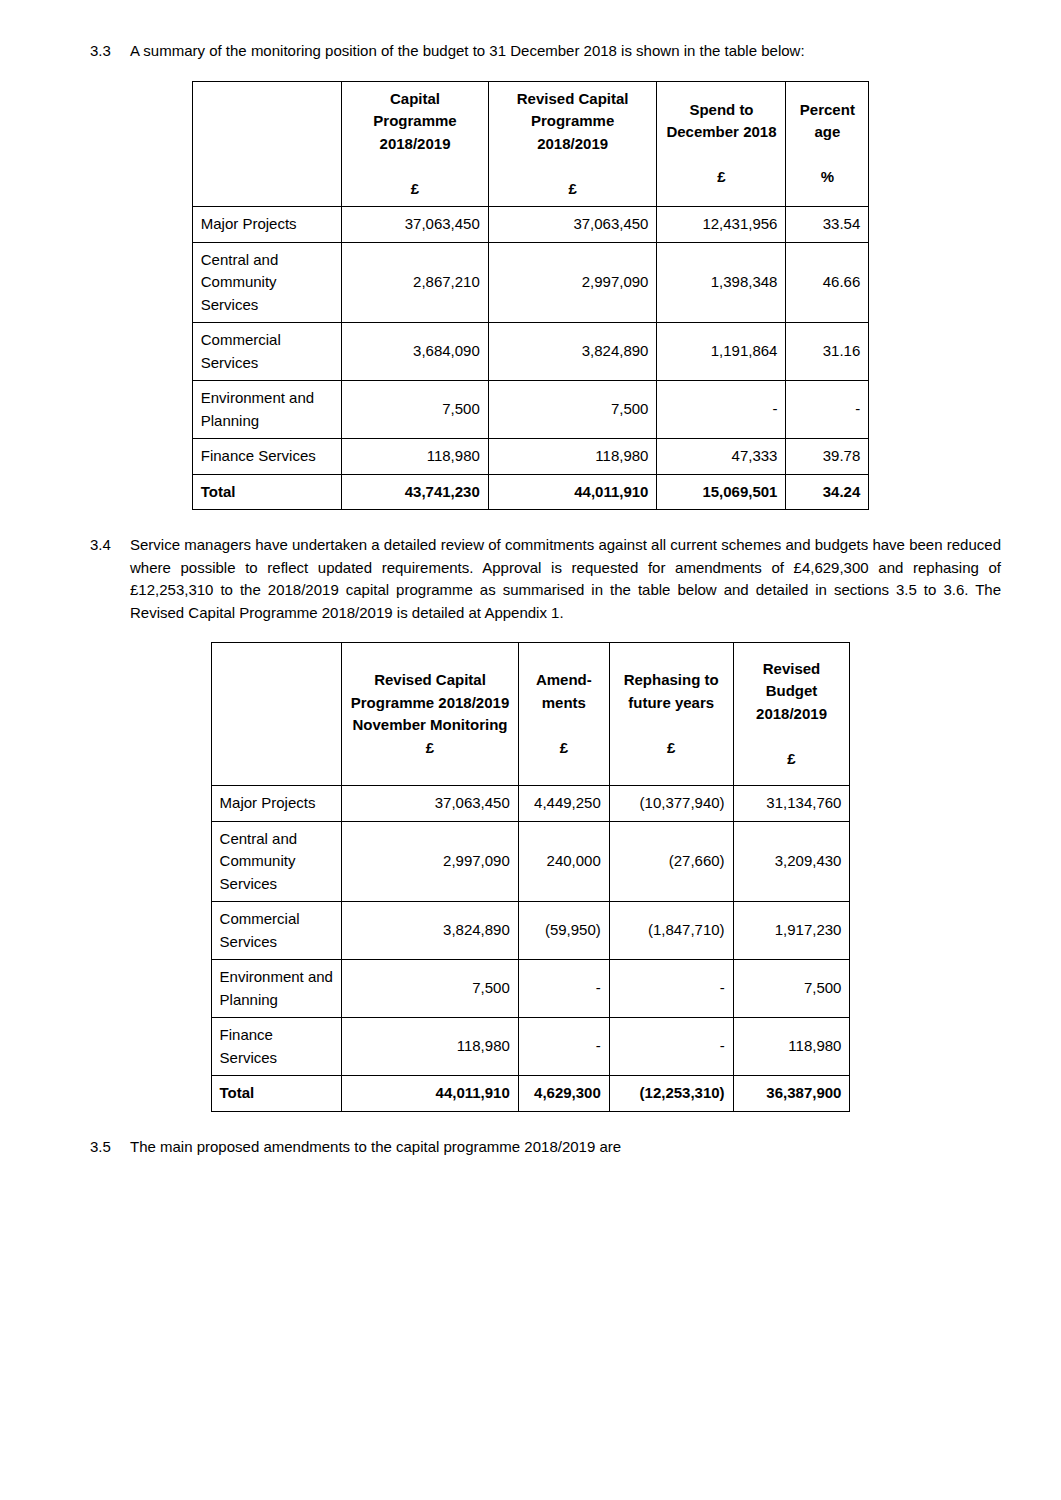3.3
A summary of the monitoring position of the budget to 31 December 2018 is shown in the table below:
| | Capital Programme 2018/2019 £ | Revised Capital Programme 2018/2019 £ | Spend to December 2018 £ | Percent age % |
| --- | --- | --- | --- | --- |
| Major Projects | 37,063,450 | 37,063,450 | 12,431,956 | 33.54 |
| Central and Community Services | 2,867,210 | 2,997,090 | 1,398,348 | 46.66 |
| Commercial Services | 3,684,090 | 3,824,890 | 1,191,864 | 31.16 |
| Environment and Planning | 7,500 | 7,500 | - | - |
| Finance Services | 118,980 | 118,980 | 47,333 | 39.78 |
| Total | 43,741,230 | 44,011,910 | 15,069,501 | 34.24 |
3.4
Service managers have undertaken a detailed review of commitments against all current schemes and budgets have been reduced where possible to reflect updated requirements. Approval is requested for amendments of £4,629,300 and rephasing of £12,253,310 to the 2018/2019 capital programme as summarised in the table below and detailed in sections 3.5 to 3.6. The Revised Capital Programme 2018/2019 is detailed at Appendix 1.
| | Revised Capital Programme 2018/2019 November Monitoring £ | Amend-ments £ | Rephasing to future years £ | Revised Budget 2018/2019 £ |
| --- | --- | --- | --- | --- |
| Major Projects | 37,063,450 | 4,449,250 | (10,377,940) | 31,134,760 |
| Central and Community Services | 2,997,090 | 240,000 | (27,660) | 3,209,430 |
| Commercial Services | 3,824,890 | (59,950) | (1,847,710) | 1,917,230 |
| Environment and Planning | 7,500 | - | - | 7,500 |
| Finance Services | 118,980 | - | - | 118,980 |
| Total | 44,011,910 | 4,629,300 | (12,253,310) | 36,387,900 |
3.5
The main proposed amendments to the capital programme 2018/2019 are